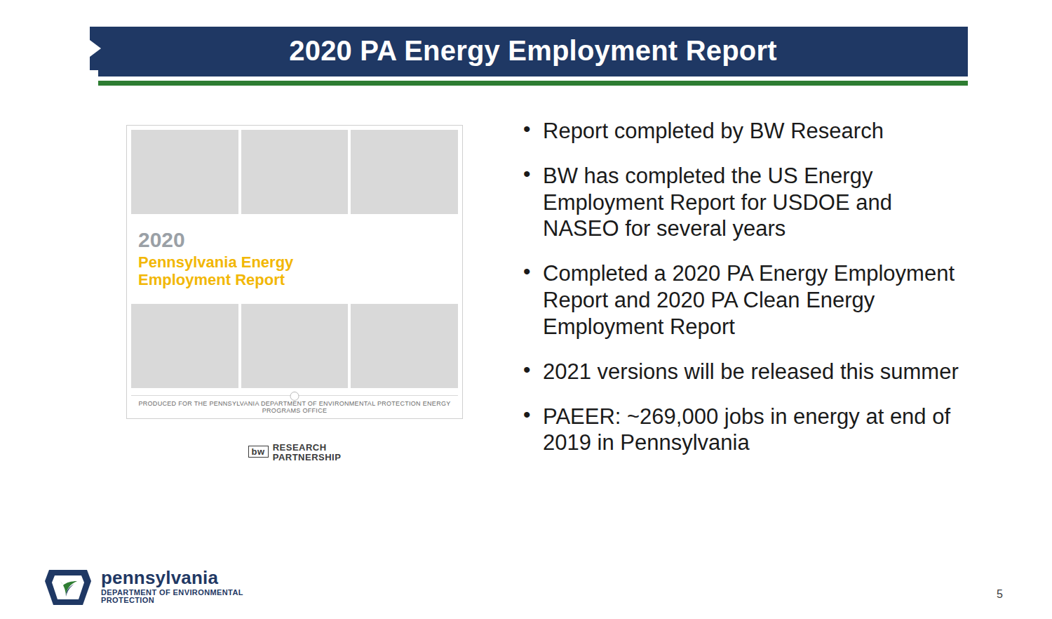2020 PA Energy Employment Report
2020
Pennsylvania Energy
Employment Report
PRODUCED FOR THE PENNSYLVANIA DEPARTMENT OF ENVIRONMENTAL PROTECTION ENERGY PROGRAMS OFFICE
bw RESEARCH
PARTNERSHIP
Report completed by BW Research
BW has completed the US Energy Employment Report for USDOE and NASEO for several years
Completed a 2020 PA Energy Employment Report and 2020 PA Clean Energy Employment Report
2021 versions will be released this summer
PAEER: ~269,000 jobs in energy at end of 2019 in Pennsylvania
pennsylvania
DEPARTMENT OF ENVIRONMENTAL
PROTECTION
5